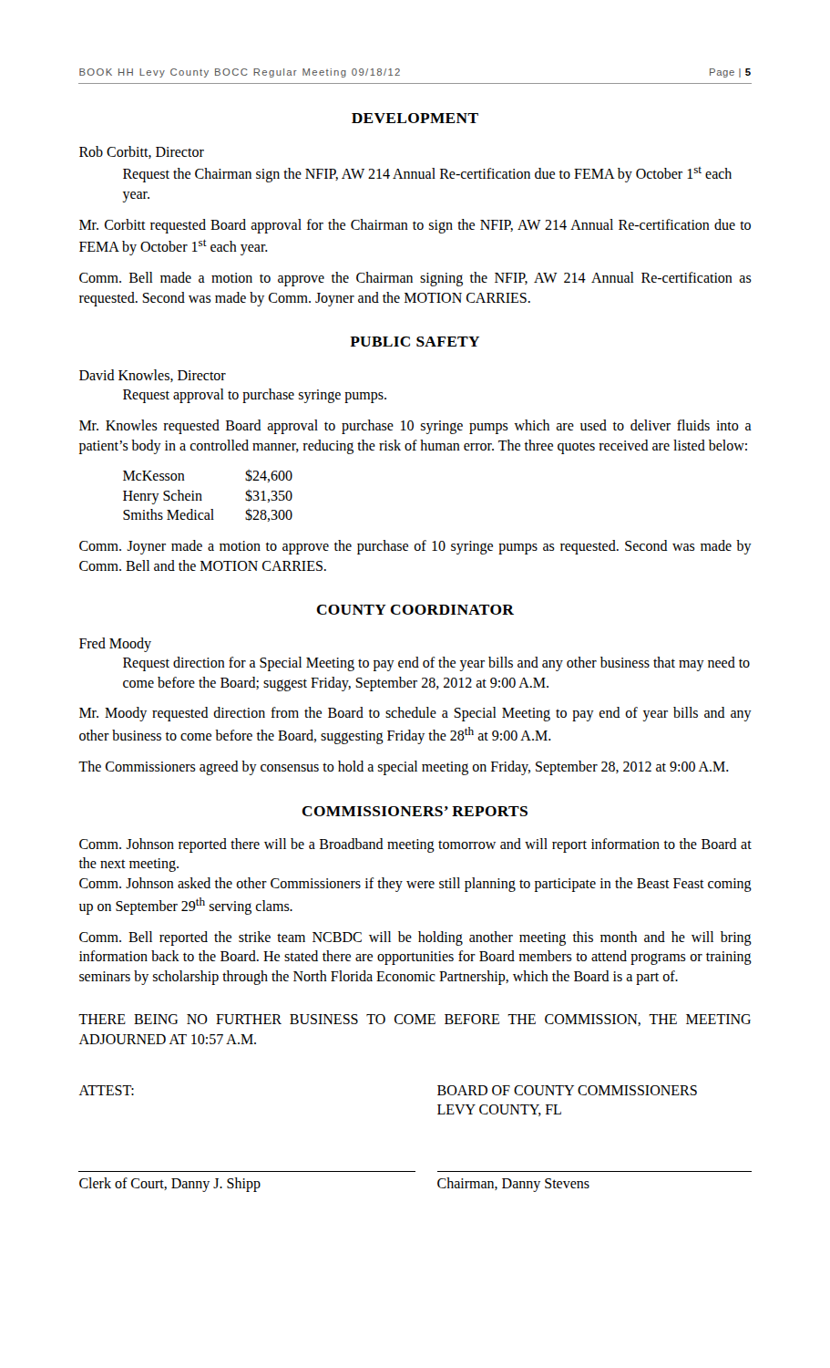BOOK HH Levy County BOCC Regular Meeting 09/18/12 Page | 5
DEVELOPMENT
Rob Corbitt, Director
Request the Chairman sign the NFIP, AW 214 Annual Re-certification due to FEMA by October 1st each year.
Mr. Corbitt requested Board approval for the Chairman to sign the NFIP, AW 214 Annual Re-certification due to FEMA by October 1st each year.
Comm. Bell made a motion to approve the Chairman signing the NFIP, AW 214 Annual Re-certification as requested. Second was made by Comm. Joyner and the MOTION CARRIES.
PUBLIC SAFETY
David Knowles, Director
Request approval to purchase syringe pumps.
Mr. Knowles requested Board approval to purchase 10 syringe pumps which are used to deliver fluids into a patient’s body in a controlled manner, reducing the risk of human error. The three quotes received are listed below:
| McKesson | $24,600 |
| Henry Schein | $31,350 |
| Smiths Medical | $28,300 |
Comm. Joyner made a motion to approve the purchase of 10 syringe pumps as requested. Second was made by Comm. Bell and the MOTION CARRIES.
COUNTY COORDINATOR
Fred Moody
Request direction for a Special Meeting to pay end of the year bills and any other business that may need to come before the Board; suggest Friday, September 28, 2012 at 9:00 A.M.
Mr. Moody requested direction from the Board to schedule a Special Meeting to pay end of year bills and any other business to come before the Board, suggesting Friday the 28th at 9:00 A.M.
The Commissioners agreed by consensus to hold a special meeting on Friday, September 28, 2012 at 9:00 A.M.
COMMISSIONERS’ REPORTS
Comm. Johnson reported there will be a Broadband meeting tomorrow and will report information to the Board at the next meeting.
Comm. Johnson asked the other Commissioners if they were still planning to participate in the Beast Feast coming up on September 29th serving clams.
Comm. Bell reported the strike team NCBDC will be holding another meeting this month and he will bring information back to the Board. He stated there are opportunities for Board members to attend programs or training seminars by scholarship through the North Florida Economic Partnership, which the Board is a part of.
THERE BEING NO FURTHER BUSINESS TO COME BEFORE THE COMMISSION, THE MEETING ADJOURNED AT 10:57 A.M.
| ATTEST: | BOARD OF COUNTY COMMISSIONERS LEVY COUNTY, FL |
| Clerk of Court, Danny J. Shipp | Chairman, Danny Stevens |